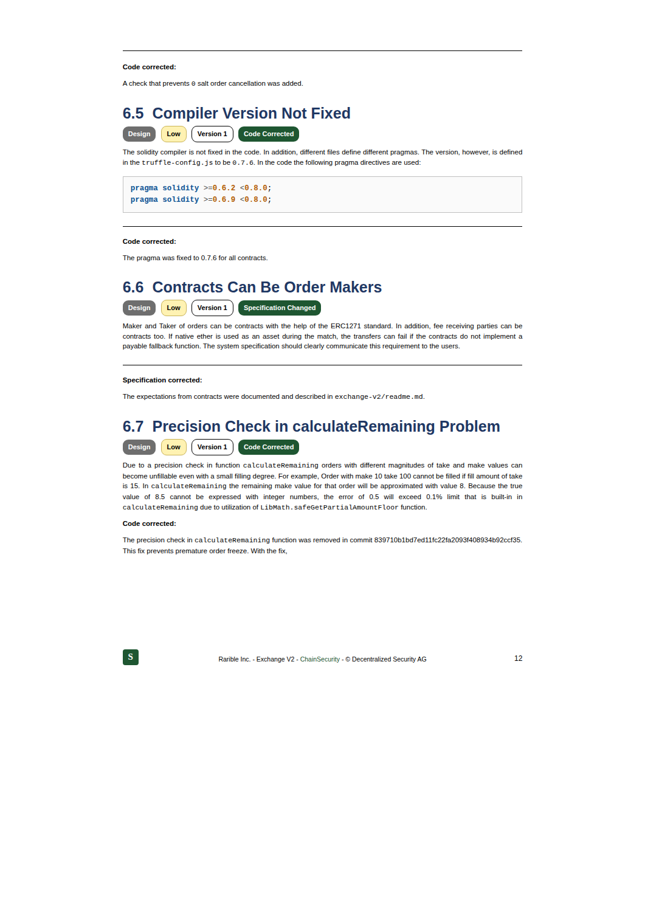Code corrected:
A check that prevents 0 salt order cancellation was added.
6.5 Compiler Version Not Fixed
Design Low Version 1 Code Corrected
The solidity compiler is not fixed in the code. In addition, different files define different pragmas. The version, however, is defined in the truffle-config.js to be 0.7.6. In the code the following pragma directives are used:
pragma solidity >=0.6.2 <0.8.0;
pragma solidity >=0.6.9 <0.8.0;
Code corrected:
The pragma was fixed to 0.7.6 for all contracts.
6.6 Contracts Can Be Order Makers
Design Low Version 1 Specification Changed
Maker and Taker of orders can be contracts with the help of the ERC1271 standard. In addition, fee receiving parties can be contracts too. If native ether is used as an asset during the match, the transfers can fail if the contracts do not implement a payable fallback function. The system specification should clearly communicate this requirement to the users.
Specification corrected:
The expectations from contracts were documented and described in exchange-v2/readme.md.
6.7 Precision Check in calculateRemaining Problem
Design Low Version 1 Code Corrected
Due to a precision check in function calculateRemaining orders with different magnitudes of take and make values can become unfillable even with a small filling degree. For example, Order with make 10 take 100 cannot be filled if fill amount of take is 15. In calculateRemaining the remaining make value for that order will be approximated with value 8. Because the true value of 8.5 cannot be expressed with integer numbers, the error of 0.5 will exceed 0.1% limit that is built-in in calculateRemaining due to utilization of LibMath.safeGetPartialAmountFloor function.
Code corrected:
The precision check in calculateRemaining function was removed in commit 839710b1bd7ed11fc22fa2093f408934b92ccf35. This fix prevents premature order freeze. With the fix,
S
Rarible Inc. - Exchange V2 - ChainSecurity - © Decentralized Security AG
12